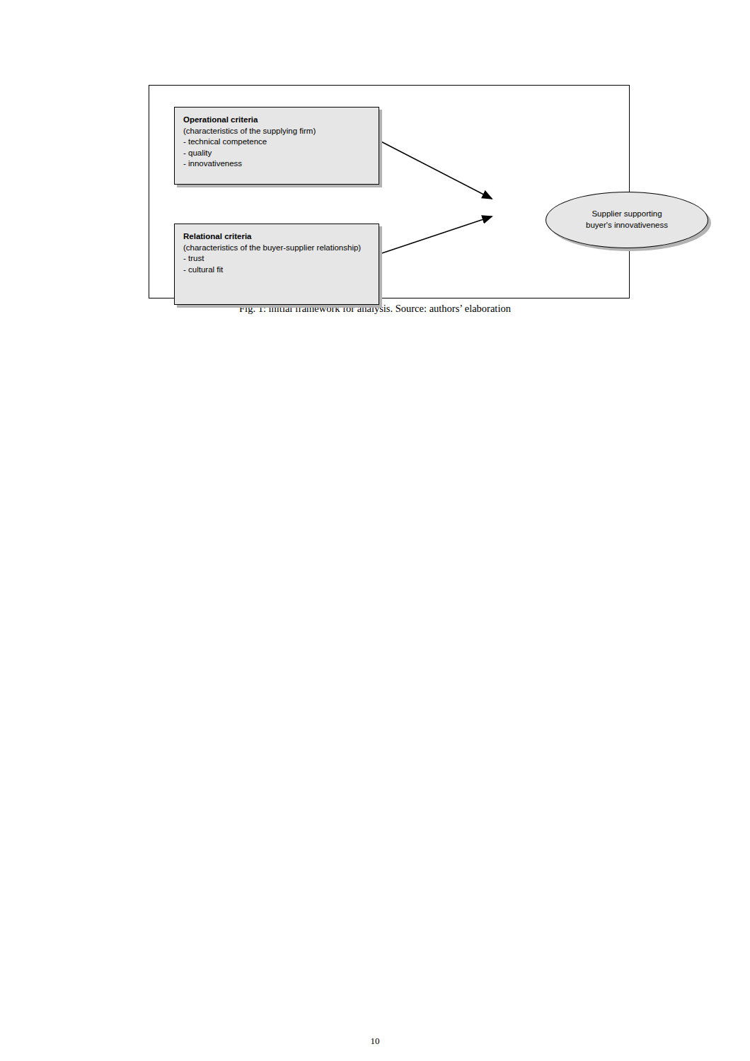Operational criteria
(characteristics of the supplying firm)
- technical competence
- quality
- innovativeness
Relational criteria
(characteristics of the buyer-supplier relationship)
- trust
- cultural fit
Supplier supporting
buyer's innovativeness
Fig. 1: initial framework for analysis. Source: authors’ elaboration
10